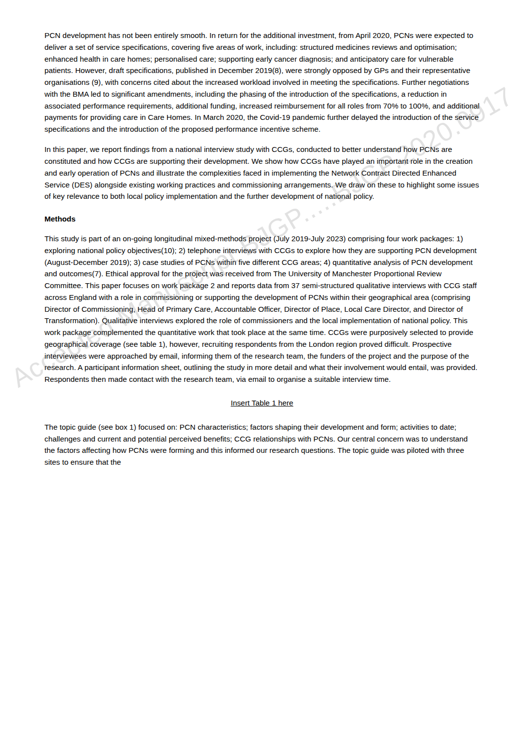Accepted Manuscript BJGP.....BJGP.2020.0917
PCN development has not been entirely smooth. In return for the additional investment, from April 2020, PCNs were expected to deliver a set of service specifications, covering five areas of work, including: structured medicines reviews and optimisation; enhanced health in care homes; personalised care; supporting early cancer diagnosis; and anticipatory care for vulnerable patients. However, draft specifications, published in December 2019(8), were strongly opposed by GPs and their representative organisations (9), with concerns cited about the increased workload involved in meeting the specifications. Further negotiations with the BMA led to significant amendments, including the phasing of the introduction of the specifications, a reduction in associated performance requirements, additional funding, increased reimbursement for all roles from 70% to 100%, and additional payments for providing care in Care Homes. In March 2020, the Covid-19 pandemic further delayed the introduction of the service specifications and the introduction of the proposed performance incentive scheme.
In this paper, we report findings from a national interview study with CCGs, conducted to better understand how PCNs are constituted and how CCGs are supporting their development. We show how CCGs have played an important role in the creation and early operation of PCNs and illustrate the complexities faced in implementing the Network Contract Directed Enhanced Service (DES) alongside existing working practices and commissioning arrangements. We draw on these to highlight some issues of key relevance to both local policy implementation and the further development of national policy.
Methods
This study is part of an on-going longitudinal mixed-methods project (July 2019-July 2023) comprising four work packages: 1) exploring national policy objectives(10); 2) telephone interviews with CCGs to explore how they are supporting PCN development (August-December 2019); 3) case studies of PCNs within five different CCG areas; 4) quantitative analysis of PCN development and outcomes(7). Ethical approval for the project was received from The University of Manchester Proportional Review Committee. This paper focuses on work package 2 and reports data from 37 semi-structured qualitative interviews with CCG staff across England with a role in commissioning or supporting the development of PCNs within their geographical area (comprising Director of Commissioning, Head of Primary Care, Accountable Officer, Director of Place, Local Care Director, and Director of Transformation). Qualitative interviews explored the role of commissioners and the local implementation of national policy. This work package complemented the quantitative work that took place at the same time. CCGs were purposively selected to provide geographical coverage (see table 1), however, recruiting respondents from the London region proved difficult. Prospective interviewees were approached by email, informing them of the research team, the funders of the project and the purpose of the research. A participant information sheet, outlining the study in more detail and what their involvement would entail, was provided. Respondents then made contact with the research team, via email to organise a suitable interview time.
Insert Table 1 here
The topic guide (see box 1) focused on: PCN characteristics; factors shaping their development and form; activities to date; challenges and current and potential perceived benefits; CCG relationships with PCNs. Our central concern was to understand the factors affecting how PCNs were forming and this informed our research questions. The topic guide was piloted with three sites to ensure that the